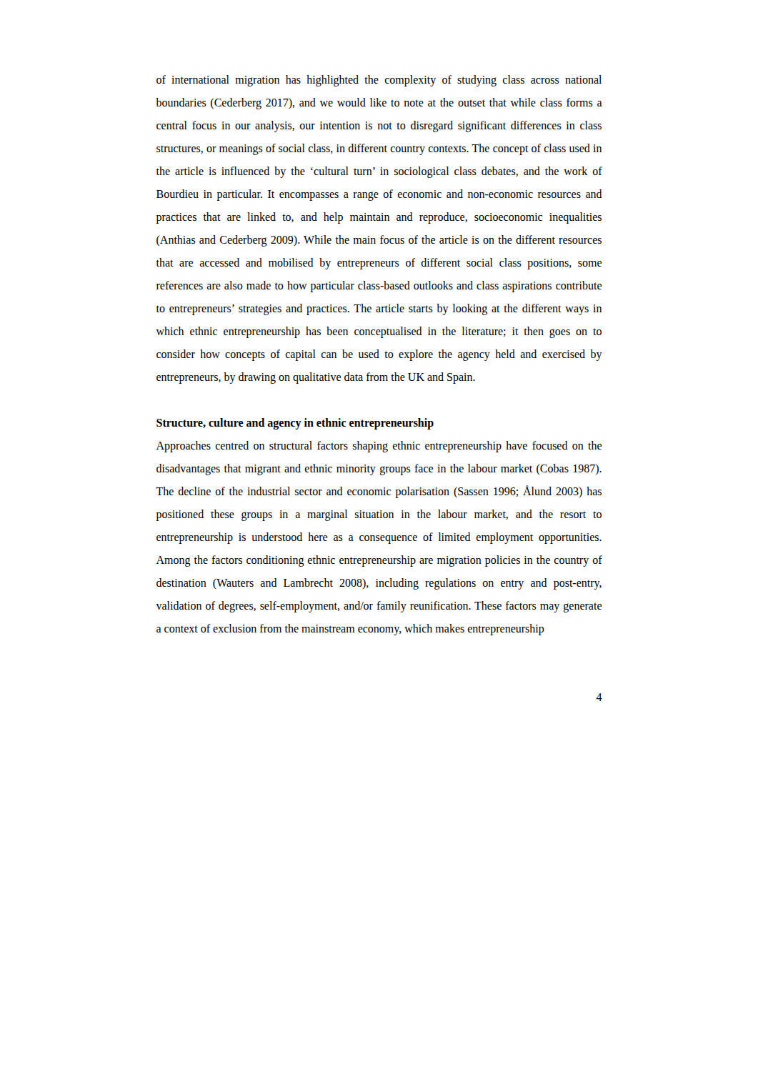of international migration has highlighted the complexity of studying class across national boundaries (Cederberg 2017), and we would like to note at the outset that while class forms a central focus in our analysis, our intention is not to disregard significant differences in class structures, or meanings of social class, in different country contexts. The concept of class used in the article is influenced by the ‘cultural turn’ in sociological class debates, and the work of Bourdieu in particular. It encompasses a range of economic and non-economic resources and practices that are linked to, and help maintain and reproduce, socioeconomic inequalities (Anthias and Cederberg 2009). While the main focus of the article is on the different resources that are accessed and mobilised by entrepreneurs of different social class positions, some references are also made to how particular class-based outlooks and class aspirations contribute to entrepreneurs’ strategies and practices. The article starts by looking at the different ways in which ethnic entrepreneurship has been conceptualised in the literature; it then goes on to consider how concepts of capital can be used to explore the agency held and exercised by entrepreneurs, by drawing on qualitative data from the UK and Spain.
Structure, culture and agency in ethnic entrepreneurship
Approaches centred on structural factors shaping ethnic entrepreneurship have focused on the disadvantages that migrant and ethnic minority groups face in the labour market (Cobas 1987). The decline of the industrial sector and economic polarisation (Sassen 1996; Ålund 2003) has positioned these groups in a marginal situation in the labour market, and the resort to entrepreneurship is understood here as a consequence of limited employment opportunities. Among the factors conditioning ethnic entrepreneurship are migration policies in the country of destination (Wauters and Lambrecht 2008), including regulations on entry and post-entry, validation of degrees, self-employment, and/or family reunification. These factors may generate a context of exclusion from the mainstream economy, which makes entrepreneurship
4